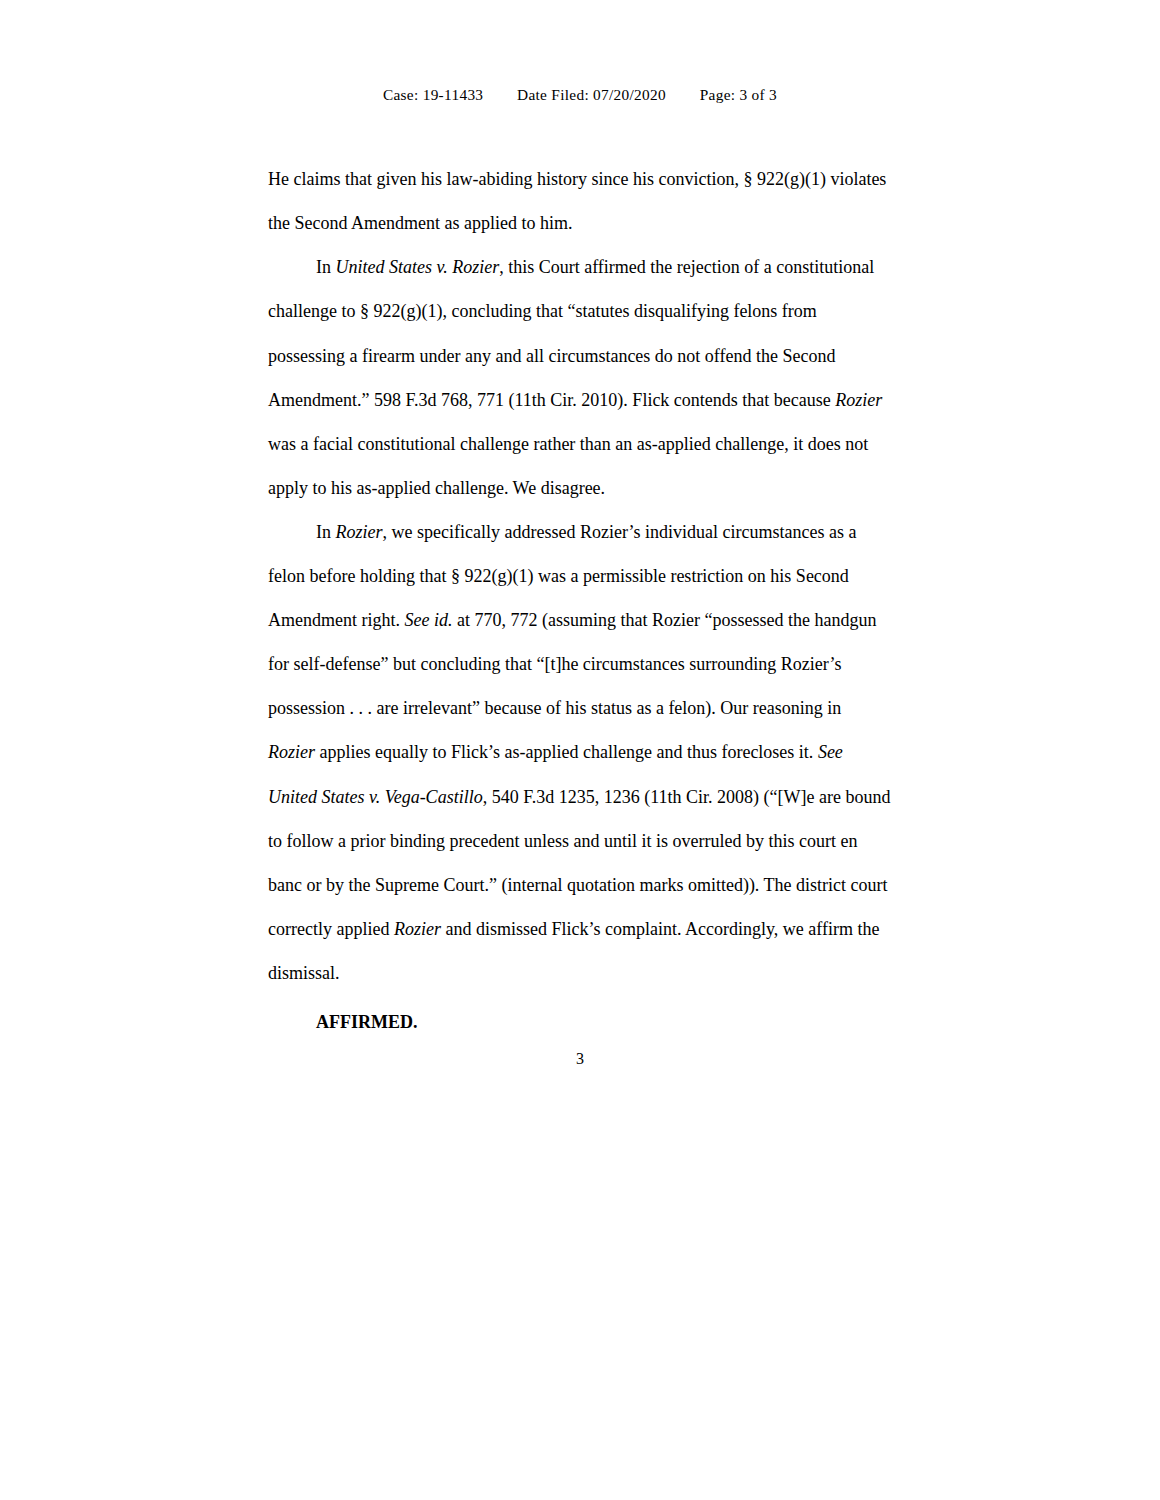Case: 19-11433 Date Filed: 07/20/2020 Page: 3 of 3
He claims that given his law-abiding history since his conviction, § 922(g)(1) violates the Second Amendment as applied to him.
In United States v. Rozier, this Court affirmed the rejection of a constitutional challenge to § 922(g)(1), concluding that “statutes disqualifying felons from possessing a firearm under any and all circumstances do not offend the Second Amendment.” 598 F.3d 768, 771 (11th Cir. 2010). Flick contends that because Rozier was a facial constitutional challenge rather than an as-applied challenge, it does not apply to his as-applied challenge. We disagree.
In Rozier, we specifically addressed Rozier’s individual circumstances as a felon before holding that § 922(g)(1) was a permissible restriction on his Second Amendment right. See id. at 770, 772 (assuming that Rozier “possessed the handgun for self-defense” but concluding that “[t]he circumstances surrounding Rozier’s possession . . . are irrelevant” because of his status as a felon). Our reasoning in Rozier applies equally to Flick’s as-applied challenge and thus forecloses it. See United States v. Vega-Castillo, 540 F.3d 1235, 1236 (11th Cir. 2008) (“[W]e are bound to follow a prior binding precedent unless and until it is overruled by this court en banc or by the Supreme Court.” (internal quotation marks omitted)). The district court correctly applied Rozier and dismissed Flick’s complaint. Accordingly, we affirm the dismissal.
AFFIRMED.
3